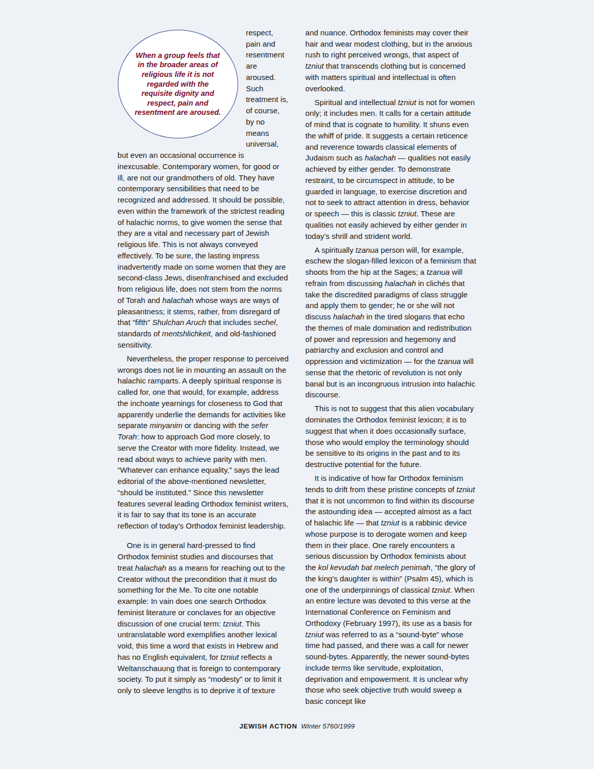When a group feels that in the broader areas of religious life it is not regarded with the requisite dignity and respect, pain and resentment are aroused.
respect, pain and resentment are aroused. Such treatment is, of course, by no means universal, but even an occasional occurrence is inexcusable. Contemporary women, for good or ill, are not our grandmothers of old. They have contemporary sensibilities that need to be recognized and addressed. It should be possible, even within the framework of the strictest reading of halachic norms, to give women the sense that they are a vital and necessary part of Jewish religious life. This is not always conveyed effectively. To be sure, the lasting impress inadvertently made on some women that they are second-class Jews, disenfranchised and excluded from religious life, does not stem from the norms of Torah and halachah whose ways are ways of pleasantness; it stems, rather, from disregard of that “fifth” Shulchan Aruch that includes sechel, standards of mentshlichkeit, and old-fashioned sensitivity.
Nevertheless, the proper response to perceived wrongs does not lie in mounting an assault on the halachic ramparts. A deeply spiritual response is called for, one that would, for example, address the inchoate yearnings for closeness to God that apparently underlie the demands for activities like separate minyanim or dancing with the sefer Torah: how to approach God more closely, to serve the Creator with more fidelity. Instead, we read about ways to achieve parity with men. “Whatever can enhance equality,” says the lead editorial of the above-mentioned newsletter, “should be instituted.” Since this newsletter features several leading Orthodox feminist writers, it is fair to say that its tone is an accurate reflection of today’s Orthodox feminist leadership.
One is in general hard-pressed to find Orthodox feminist studies and discourses that treat halachah as a means for reaching out to the Creator without the precondition that it must do something for the Me. To cite one notable example: In vain does one search Orthodox feminist literature or conclaves for an objective discussion of one crucial term: tzniut. This untranslatable word exemplifies another lexical void, this time a word that exists in Hebrew and has no English equivalent, for tzniut reflects a Weltanschauung that is foreign to contemporary society. To put it simply as “modesty” or to limit it only to sleeve lengths is to deprive it of texture and nuance. Orthodox feminists may cover their hair and wear modest clothing, but in the anxious rush to right perceived wrongs, that aspect of tzniut that transcends clothing but is concerned with matters spiritual and intellectual is often overlooked.
Spiritual and intellectual tzniut is not for women only; it includes men. It calls for a certain attitude of mind that is cognate to humility. It shuns even the whiff of pride. It suggests a certain reticence and reverence towards classical elements of Judaism such as halachah — qualities not easily achieved by either gender. To demonstrate restraint, to be circumspect in attitude, to be guarded in language, to exercise discretion and not to seek to attract attention in dress, behavior or speech — this is classic tzniut. These are qualities not easily achieved by either gender in today’s shrill and strident world.
A spiritually tzanua person will, for example, eschew the slogan-filled lexicon of a feminism that shoots from the hip at the Sages; a tzanua will refrain from discussing halachah in clichés that take the discredited paradigms of class struggle and apply them to gender; he or she will not discuss halachah in the tired slogans that echo the themes of male domination and redistribution of power and repression and hegemony and patriarchy and exclusion and control and oppression and victimization — for the tzanua will sense that the rhetoric of revolution is not only banal but is an incongruous intrusion into halachic discourse.
This is not to suggest that this alien vocabulary dominates the Orthodox feminist lexicon; it is to suggest that when it does occasionally surface, those who would employ the terminology should be sensitive to its origins in the past and to its destructive potential for the future.
It is indicative of how far Orthodox feminism tends to drift from these pristine concepts of tzniut that it is not uncommon to find within its discourse the astounding idea — accepted almost as a fact of halachic life — that tzniut is a rabbinic device whose purpose is to derogate women and keep them in their place. One rarely encounters a serious discussion by Orthodox feminists about the kol kevudah bat melech penimah, “the glory of the king’s daughter is within” (Psalm 45), which is one of the underpinnings of classical tzniut. When an entire lecture was devoted to this verse at the International Conference on Feminism and Orthodoxy (February 1997), its use as a basis for tzniut was referred to as a “sound-byte” whose time had passed, and there was a call for newer sound-bytes. Apparently, the newer sound-bytes include terms like servitude, exploitation, deprivation and empowerment. It is unclear why those who seek objective truth would sweep a basic concept like
JEWISH ACTION Winter 5760/1999